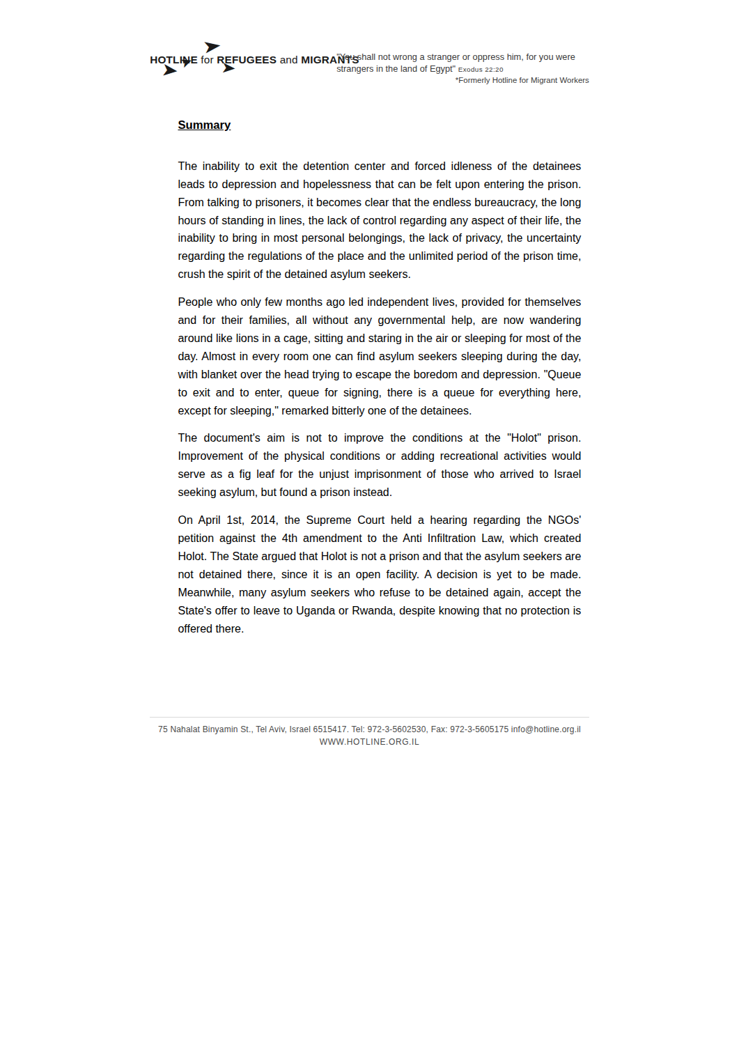➤ ➤ ➤ ➤
HOTLINE for REFUGEES and MIGRANTS
"You shall not wrong a stranger or oppress him, for you were strangers in the land of Egypt" Exodus 22:20 *Formerly Hotline for Migrant Workers
Summary
The inability to exit the detention center and forced idleness of the detainees leads to depression and hopelessness that can be felt upon entering the prison. From talking to prisoners, it becomes clear that the endless bureaucracy, the long hours of standing in lines, the lack of control regarding any aspect of their life, the inability to bring in most personal belongings, the lack of privacy, the uncertainty regarding the regulations of the place and the unlimited period of the prison time, crush the spirit of the detained asylum seekers.
People who only few months ago led independent lives, provided for themselves and for their families, all without any governmental help, are now wandering around like lions in a cage, sitting and staring in the air or sleeping for most of the day. Almost in every room one can find asylum seekers sleeping during the day, with blanket over the head trying to escape the boredom and depression. "Queue to exit and to enter, queue for signing, there is a queue for everything here, except for sleeping," remarked bitterly one of the detainees.
The document's aim is not to improve the conditions at the "Holot" prison. Improvement of the physical conditions or adding recreational activities would serve as a fig leaf for the unjust imprisonment of those who arrived to Israel seeking asylum, but found a prison instead.
On April 1st, 2014, the Supreme Court held a hearing regarding the NGOs' petition against the 4th amendment to the Anti Infiltration Law, which created Holot. The State argued that Holot is not a prison and that the asylum seekers are not detained there, since it is an open facility. A decision is yet to be made. Meanwhile, many asylum seekers who refuse to be detained again, accept the State's offer to leave to Uganda or Rwanda, despite knowing that no protection is offered there.
75 Nahalat Binyamin St., Tel Aviv, Israel 6515417. Tel: 972-3-5602530, Fax: 972-3-5605175 info@hotline.org.il WWW.HOTLINE.ORG.IL